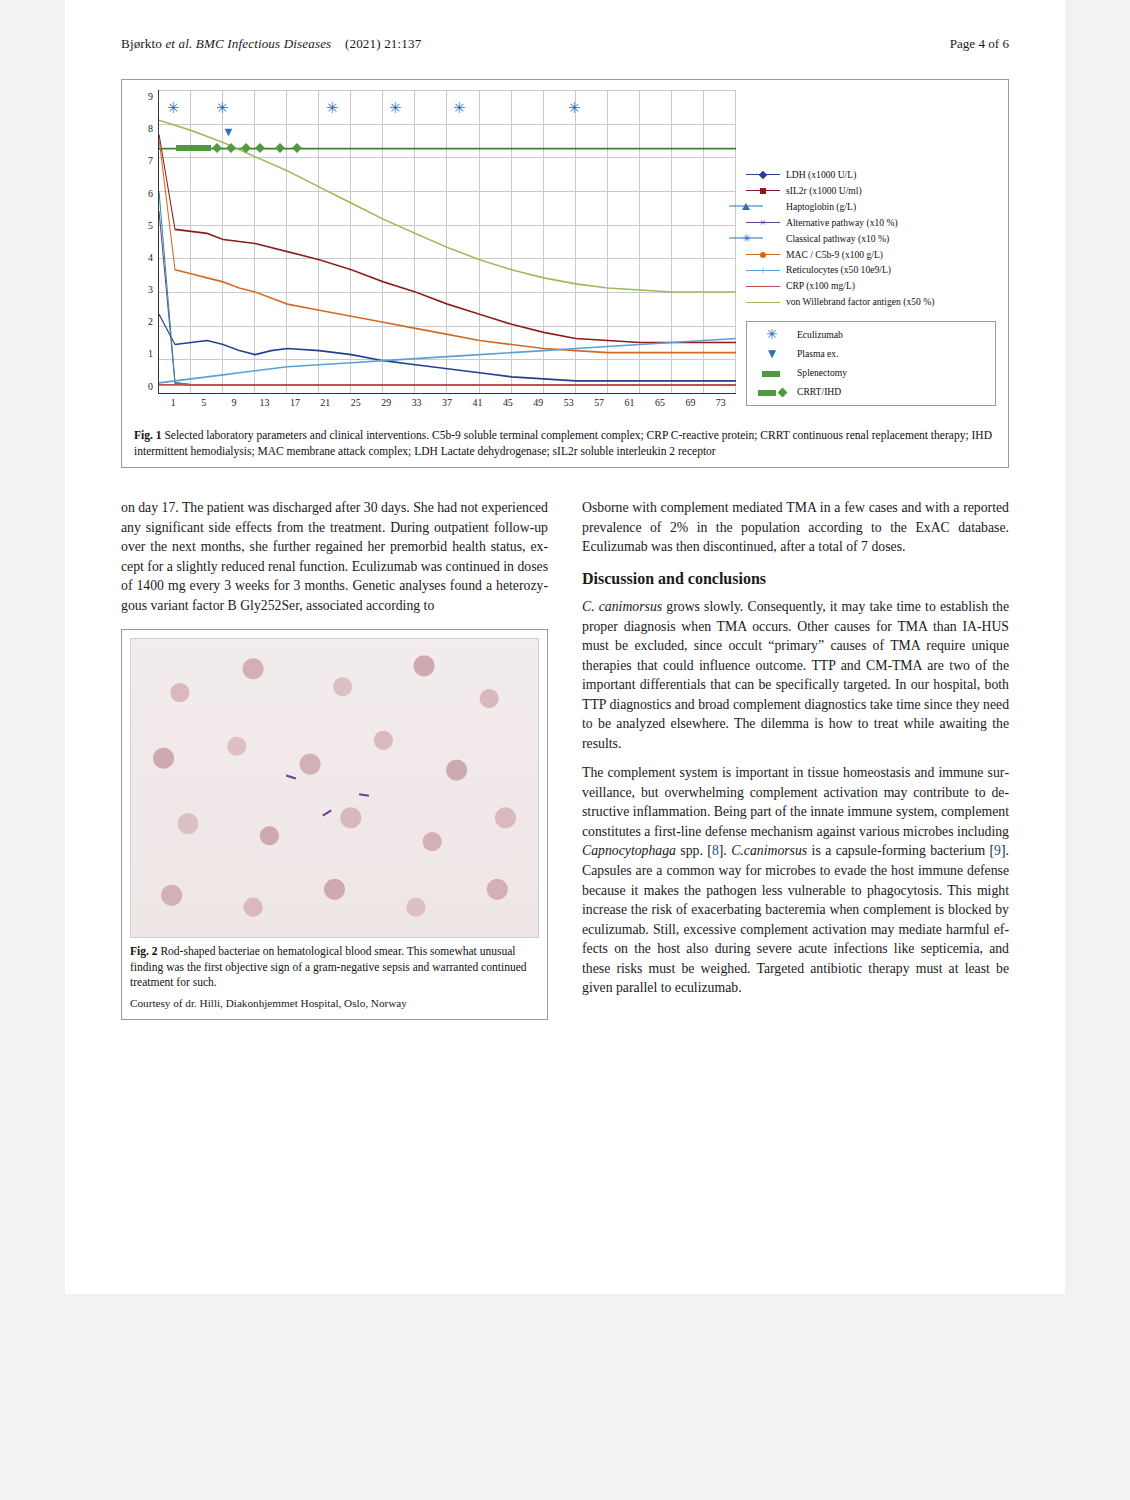Bjørkto et al. BMC Infectious Diseases (2021) 21:137
Page 4 of 6
9876543210
✳ ✳ ✳ ✳ ✳ ✳ ▼
15913172125293337414549535761656973
LDH (x1000 U/L)
sIL2r (x1000 U/ml)
Haptoglobin (g/L)
Alternative pathway (x10 %)
Classical pathway (x10 %)
MAC / C5b-9 (x100 g/L)
Reticulocytes (x50 10e9/L)
CRP (x100 mg/L)
von Willebrand factor antigen (x50 %)
✳Eculizumab
▼Plasma ex.
Splenectomy
CRRT/IHD
Fig. 1 Selected laboratory parameters and clinical interventions. C5b-9 soluble terminal complement complex; CRP C-reactive protein; CRRT continuous renal replacement therapy; IHD intermittent hemodialysis; MAC membrane attack complex; LDH Lactate dehydrogenase; sIL2r soluble interleukin 2 receptor
on day 17. The patient was discharged after 30 days. She had not experienced any significant side effects from the treatment. During outpatient follow-up over the next months, she further regained her premorbid health status, except for a slightly reduced renal function. Eculizumab was continued in doses of 1400 mg every 3 weeks for 3 months. Genetic analyses found a heterozygous variant factor B Gly252Ser, associated according to
Fig. 2 Rod-shaped bacteriae on hematological blood smear. This somewhat unusual finding was the first objective sign of a gram-negative sepsis and warranted continued treatment for such.
Courtesy of dr. Hilli, Diakonhjemmet Hospital, Oslo, Norway
Osborne with complement mediated TMA in a few cases and with a reported prevalence of 2% in the population according to the ExAC database. Eculizumab was then discontinued, after a total of 7 doses.
Discussion and conclusions
C. canimorsus grows slowly. Consequently, it may take time to establish the proper diagnosis when TMA occurs. Other causes for TMA than IA-HUS must be excluded, since occult “primary” causes of TMA require unique therapies that could influence outcome. TTP and CM-TMA are two of the important differentials that can be specifically targeted. In our hospital, both TTP diagnostics and broad complement diagnostics take time since they need to be analyzed elsewhere. The dilemma is how to treat while awaiting the results.
The complement system is important in tissue homeostasis and immune surveillance, but overwhelming complement activation may contribute to destructive inflammation. Being part of the innate immune system, complement constitutes a first-line defense mechanism against various microbes including Capnocytophaga spp. [8]. C.canimorsus is a capsule-forming bacterium [9]. Capsules are a common way for microbes to evade the host immune defense because it makes the pathogen less vulnerable to phagocytosis. This might increase the risk of exacerbating bacteremia when complement is blocked by eculizumab. Still, excessive complement activation may mediate harmful effects on the host also during severe acute infections like septicemia, and these risks must be weighed. Targeted antibiotic therapy must at least be given parallel to eculizumab.